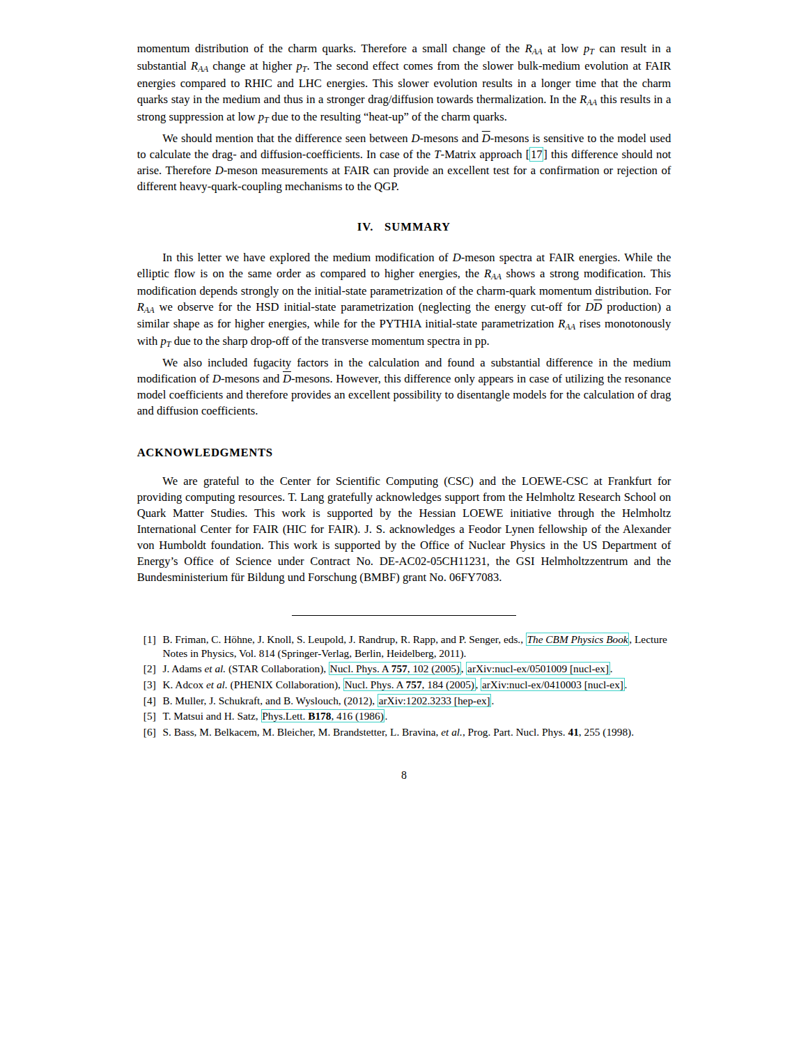momentum distribution of the charm quarks. Therefore a small change of the RAA at low pT can result in a substantial RAA change at higher pT. The second effect comes from the slower bulk-medium evolution at FAIR energies compared to RHIC and LHC energies. This slower evolution results in a longer time that the charm quarks stay in the medium and thus in a stronger drag/diffusion towards thermalization. In the RAA this results in a strong suppression at low pT due to the resulting “heat-up” of the charm quarks.
We should mention that the difference seen between D-mesons and D-mesons is sensitive to the model used to calculate the drag- and diffusion-coefficients. In case of the T-Matrix approach [17] this difference should not arise. Therefore D-meson measurements at FAIR can provide an excellent test for a confirmation or rejection of different heavy-quark-coupling mechanisms to the QGP.
IV. Summary
In this letter we have explored the medium modification of D-meson spectra at FAIR energies. While the elliptic flow is on the same order as compared to higher energies, the RAA shows a strong modification. This modification depends strongly on the initial-state parametrization of the charm-quark momentum distribution. For RAA we observe for the HSD initial-state parametrization (neglecting the energy cut-off for DD production) a similar shape as for higher energies, while for the PYTHIA initial-state parametrization RAA rises monotonously with pT due to the sharp drop-off of the transverse momentum spectra in pp.
We also included fugacity factors in the calculation and found a substantial difference in the medium modification of D-mesons and D-mesons. However, this difference only appears in case of utilizing the resonance model coefficients and therefore provides an excellent possibility to disentangle models for the calculation of drag and diffusion coefficients.
Acknowledgments
We are grateful to the Center for Scientific Computing (CSC) and the LOEWE-CSC at Frankfurt for providing computing resources. T. Lang gratefully acknowledges support from the Helmholtz Research School on Quark Matter Studies. This work is supported by the Hessian LOEWE initiative through the Helmholtz International Center for FAIR (HIC for FAIR). J. S. acknowledges a Feodor Lynen fellowship of the Alexander von Humboldt foundation. This work is supported by the Office of Nuclear Physics in the US Department of Energy’s Office of Science under Contract No. DE-AC02-05CH11231, the GSI Helmholtzzentrum and the Bundesministerium für Bildung und Forschung (BMBF) grant No. 06FY7083.
[1] B. Friman, C. Höhne, J. Knoll, S. Leupold, J. Randrup, R. Rapp, and P. Senger, eds., The CBM Physics Book, Lecture Notes in Physics, Vol. 814 (Springer-Verlag, Berlin, Heidelberg, 2011).
[2] J. Adams et al. (STAR Collaboration), Nucl. Phys. A 757, 102 (2005), arXiv:nucl-ex/0501009 [nucl-ex].
[3] K. Adcox et al. (PHENIX Collaboration), Nucl. Phys. A 757, 184 (2005), arXiv:nucl-ex/0410003 [nucl-ex].
[4] B. Muller, J. Schukraft, and B. Wyslouch, (2012), arXiv:1202.3233 [hep-ex].
[5] T. Matsui and H. Satz, Phys.Lett. B178, 416 (1986).
[6] S. Bass, M. Belkacem, M. Bleicher, M. Brandstetter, L. Bravina, et al., Prog. Part. Nucl. Phys. 41, 255 (1998).
8